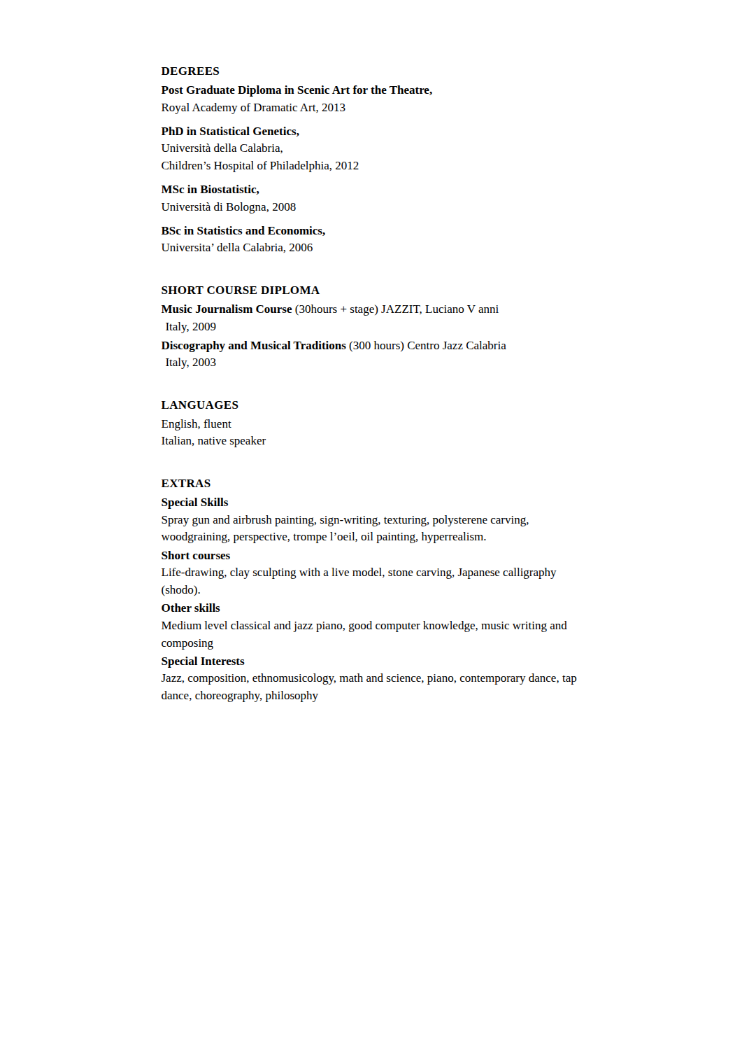Degrees
Post Graduate Diploma in Scenic Art for the Theatre, Royal Academy of Dramatic Art, 2013
PhD in Statistical Genetics, Università della Calabria, Children’s Hospital of Philadelphia, 2012
MSc in Biostatistic, Università di Bologna, 2008
BSc in Statistics and Economics, Universita’ della Calabria, 2006
Short Course Diploma
Music Journalism Course (30hours + stage) JAZZIT, Luciano V anni Italy, 2009
Discography and Musical Traditions (300 hours) Centro Jazz Calabria Italy, 2003
Languages
English, fluent
Italian, native speaker
Extras
Special Skills
Spray gun and airbrush painting, sign-writing, texturing, polysterene carving, woodgraining, perspective, trompe l’oeil, oil painting, hyperrealism.
Short courses
Life-drawing, clay sculpting with a live model, stone carving, Japanese calligraphy (shodo).
Other skills
Medium level classical and jazz piano, good computer knowledge, music writing and composing
Special Interests
Jazz, composition, ethnomusicology, math and science, piano, contemporary dance, tap dance, choreography, philosophy